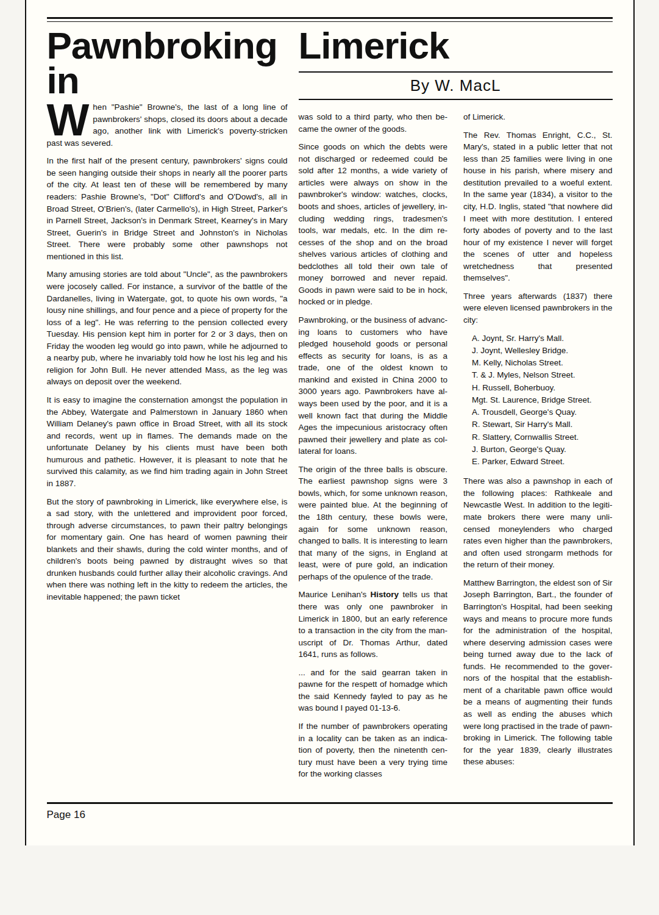Pawnbroking in
When "Pashie" Browne's, the last of a long line of pawnbrokers' shops, closed its doors about a decade ago, another link with Limerick's poverty-stricken past was severed.
In the first half of the present century, pawnbrokers' signs could be seen hanging outside their shops in nearly all the poorer parts of the city. At least ten of these will be remembered by many readers: Pashie Browne's, "Dot" Clifford's and O'Dowd's, all in Broad Street, O'Brien's, (later Carmello's), in High Street, Parker's in Parnell Street, Jackson's in Denmark Street, Kearney's in Mary Street, Guerin's in Bridge Street and Johnston's in Nicholas Street. There were probably some other pawnshops not mentioned in this list.
Many amusing stories are told about "Uncle", as the pawnbrokers were jocosely called. For instance, a survivor of the battle of the Dardanelles, living in Watergate, got, to quote his own words, "a lousy nine shillings, and four pence and a piece of property for the loss of a leg". He was referring to the pension collected every Tuesday. His pension kept him in porter for 2 or 3 days, then on Friday the wooden leg would go into pawn, while he adjourned to a nearby pub, where he invariably told how he lost his leg and his religion for John Bull. He never attended Mass, as the leg was always on deposit over the weekend.
It is easy to imagine the consternation amongst the population in the Abbey, Watergate and Palmerstown in January 1860 when William Delaney's pawn office in Broad Street, with all its stock and records, went up in flames. The demands made on the unfortunate Delaney by his clients must have been both humurous and pathetic. However, it is pleasant to note that he survived this calamity, as we find him trading again in John Street in 1887.
But the story of pawnbroking in Limerick, like everywhere else, is a sad story, with the unlettered and improvident poor forced, through adverse circumstances, to pawn their paltry belongings for momentary gain. One has heard of women pawning their blankets and their shawls, during the cold winter months, and of children's boots being pawned by distraught wives so that drunken husbands could further allay their alcoholic cravings. And when there was nothing left in the kitty to redeem the articles, the inevitable happened; the pawn ticket
Limerick
By W. MacL
was sold to a third party, who then became the owner of the goods.
Since goods on which the debts were not discharged or redeemed could be sold after 12 months, a wide variety of articles were always on show in the pawnbroker's window: watches, clocks, boots and shoes, articles of jewellery, including wedding rings, tradesmen's tools, war medals, etc. In the dim recesses of the shop and on the broad shelves various articles of clothing and bedclothes all told their own tale of money borrowed and never repaid. Goods in pawn were said to be in hock, hocked or in pledge.
Pawnbroking, or the business of advancing loans to customers who have pledged household goods or personal effects as security for loans, is as a trade, one of the oldest known to mankind and existed in China 2000 to 3000 years ago. Pawnbrokers have always been used by the poor, and it is a well known fact that during the Middle Ages the impecunious aristocracy often pawned their jewellery and plate as collateral for loans.
The origin of the three balls is obscure. The earliest pawnshop signs were 3 bowls, which, for some unknown reason, were painted blue. At the beginning of the 18th century, these bowls were, again for some unknown reason, changed to balls. It is interesting to learn that many of the signs, in England at least, were of pure gold, an indication perhaps of the opulence of the trade.
Maurice Lenihan's History tells us that there was only one pawnbroker in Limerick in 1800, but an early reference to a transaction in the city from the manuscript of Dr. Thomas Arthur, dated 1641, runs as follows.
... and for the said gearran taken in pawne for the respett of homadge which the said Kennedy fayled to pay as he was bound I payed 01-13-6.
If the number of pawnbrokers operating in a locality can be taken as an indication of poverty, then the ninetenth century must have been a very trying time for the working classes
of Limerick.
The Rev. Thomas Enright, C.C., St. Mary's, stated in a public letter that not less than 25 families were living in one house in his parish, where misery and destitution prevailed to a woeful extent. In the same year (1834), a visitor to the city, H.D. Inglis, stated "that nowhere did I meet with more destitution. I entered forty abodes of poverty and to the last hour of my existence I never will forget the scenes of utter and hopeless wretchedness that presented themselves".
Three years afterwards (1837) there were eleven licensed pawnbrokers in the city:
A. Joynt, Sr. Harry's Mall.
J. Joynt, Wellesley Bridge.
M. Kelly, Nicholas Street.
T. & J. Myles, Nelson Street.
H. Russell, Boherbuoy.
Mgt. St. Laurence, Bridge Street.
A. Trousdell, George's Quay.
R. Stewart, Sir Harry's Mall.
R. Slattery, Cornwallis Street.
J. Burton, George's Quay.
E. Parker, Edward Street.
There was also a pawnshop in each of the following places: Rathkeale and Newcastle West. In addition to the legitimate brokers there were many unlicensed moneylenders who charged rates even higher than the pawnbrokers, and often used strongarm methods for the return of their money.
Matthew Barrington, the eldest son of Sir Joseph Barrington, Bart., the founder of Barrington's Hospital, had been seeking ways and means to procure more funds for the administration of the hospital, where deserving admission cases were being turned away due to the lack of funds. He recommended to the governors of the hospital that the establishment of a charitable pawn office would be a means of augmenting their funds as well as ending the abuses which were long practised in the trade of pawnbroking in Limerick. The following table for the year 1839, clearly illustrates these abuses:
Page 16